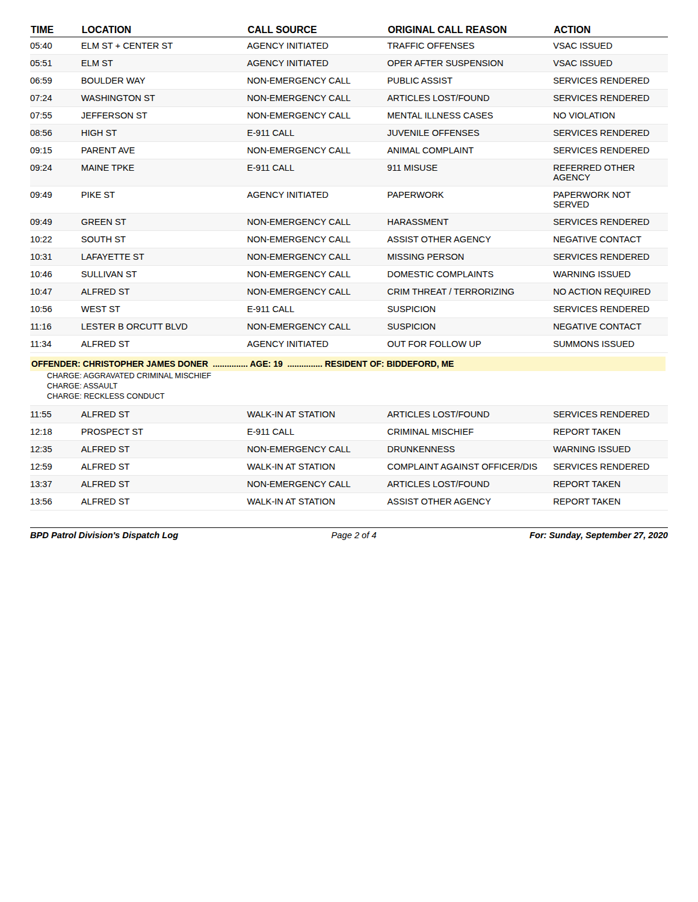| TIME | LOCATION | CALL SOURCE | ORIGINAL CALL REASON | ACTION |
| --- | --- | --- | --- | --- |
| 05:40 | ELM ST + CENTER ST | AGENCY INITIATED | TRAFFIC OFFENSES | VSAC ISSUED |
| 05:51 | ELM ST | AGENCY INITIATED | OPER AFTER SUSPENSION | VSAC ISSUED |
| 06:59 | BOULDER WAY | NON-EMERGENCY CALL | PUBLIC ASSIST | SERVICES RENDERED |
| 07:24 | WASHINGTON ST | NON-EMERGENCY CALL | ARTICLES LOST/FOUND | SERVICES RENDERED |
| 07:55 | JEFFERSON ST | NON-EMERGENCY CALL | MENTAL ILLNESS CASES | NO VIOLATION |
| 08:56 | HIGH ST | E-911 CALL | JUVENILE OFFENSES | SERVICES RENDERED |
| 09:15 | PARENT AVE | NON-EMERGENCY CALL | ANIMAL COMPLAINT | SERVICES RENDERED |
| 09:24 | MAINE TPKE | E-911 CALL | 911 MISUSE | REFERRED OTHER AGENCY |
| 09:49 | PIKE ST | AGENCY INITIATED | PAPERWORK | PAPERWORK NOT SERVED |
| 09:49 | GREEN ST | NON-EMERGENCY CALL | HARASSMENT | SERVICES RENDERED |
| 10:22 | SOUTH ST | NON-EMERGENCY CALL | ASSIST OTHER AGENCY | NEGATIVE CONTACT |
| 10:31 | LAFAYETTE ST | NON-EMERGENCY CALL | MISSING PERSON | SERVICES RENDERED |
| 10:46 | SULLIVAN ST | NON-EMERGENCY CALL | DOMESTIC COMPLAINTS | WARNING ISSUED |
| 10:47 | ALFRED ST | NON-EMERGENCY CALL | CRIM THREAT / TERRORIZING | NO ACTION REQUIRED |
| 10:56 | WEST ST | E-911 CALL | SUSPICION | SERVICES RENDERED |
| 11:16 | LESTER B ORCUTT BLVD | NON-EMERGENCY CALL | SUSPICION | NEGATIVE CONTACT |
| 11:34 | ALFRED ST | AGENCY INITIATED | OUT FOR FOLLOW UP | SUMMONS ISSUED |
| OFFENDER: CHRISTOPHER JAMES DONER ............... AGE: 19 ............... RESIDENT OF: BIDDEFORD, ME CHARGE: AGGRAVATED CRIMINAL MISCHIEF CHARGE: ASSAULT CHARGE: RECKLESS CONDUCT |
| 11:55 | ALFRED ST | WALK-IN AT STATION | ARTICLES LOST/FOUND | SERVICES RENDERED |
| 12:18 | PROSPECT ST | E-911 CALL | CRIMINAL MISCHIEF | REPORT TAKEN |
| 12:35 | ALFRED ST | NON-EMERGENCY CALL | DRUNKENNESS | WARNING ISSUED |
| 12:59 | ALFRED ST | WALK-IN AT STATION | COMPLAINT AGAINST OFFICER/DIS | SERVICES RENDERED |
| 13:37 | ALFRED ST | NON-EMERGENCY CALL | ARTICLES LOST/FOUND | REPORT TAKEN |
| 13:56 | ALFRED ST | WALK-IN AT STATION | ASSIST OTHER AGENCY | REPORT TAKEN |
BPD Patrol Division's Dispatch Log
Page 2 of 4
For: Sunday, September 27, 2020